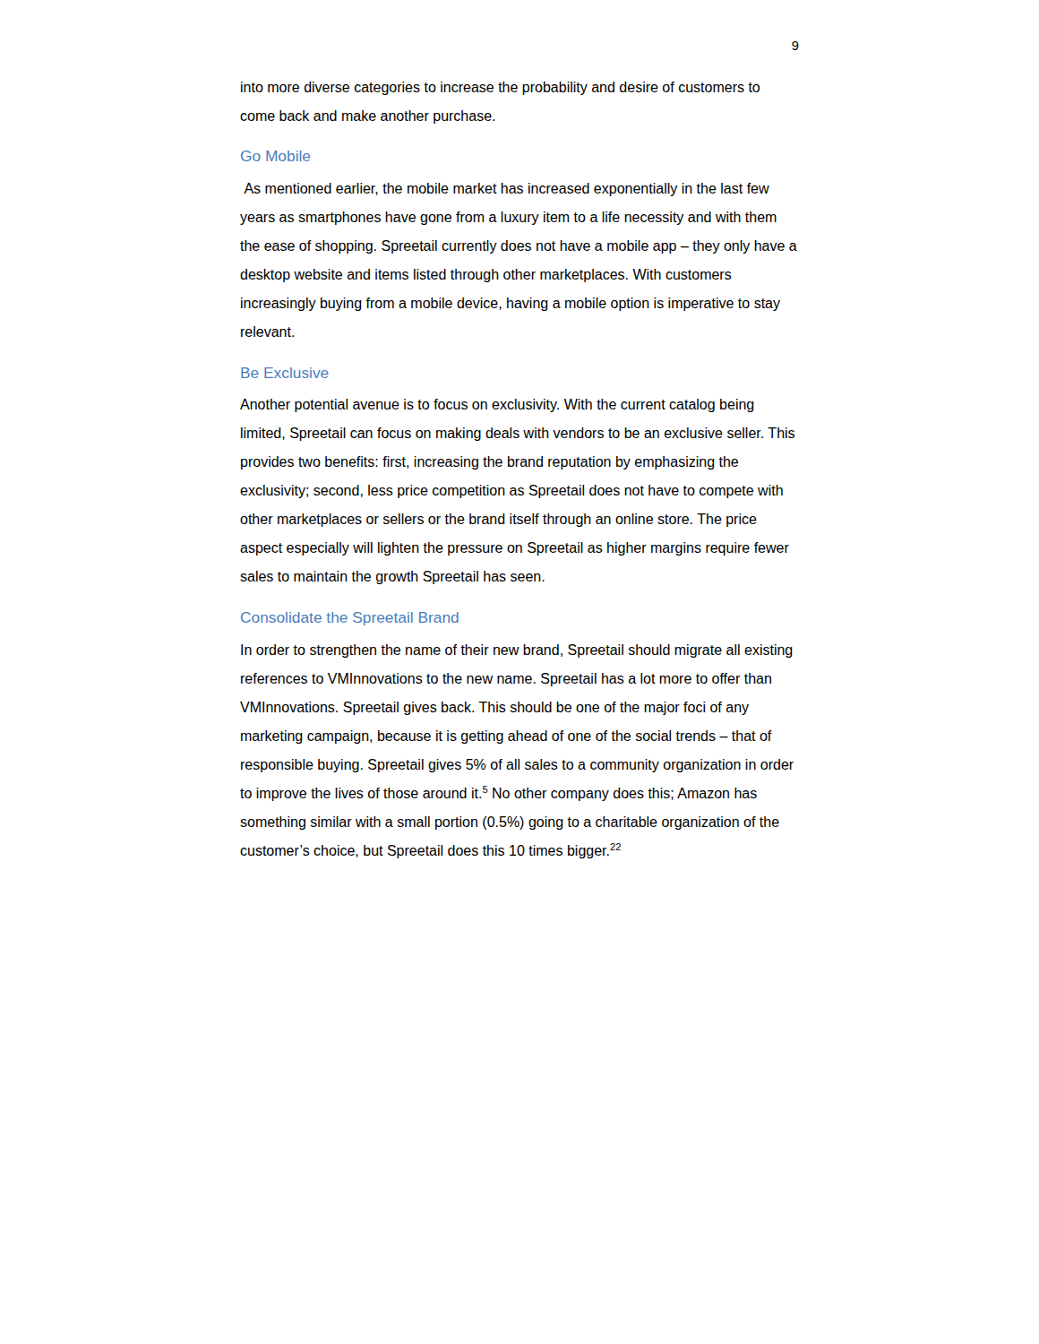9
into more diverse categories to increase the probability and desire of customers to come back and make another purchase.
Go Mobile
As mentioned earlier, the mobile market has increased exponentially in the last few years as smartphones have gone from a luxury item to a life necessity and with them the ease of shopping. Spreetail currently does not have a mobile app – they only have a desktop website and items listed through other marketplaces. With customers increasingly buying from a mobile device, having a mobile option is imperative to stay relevant.
Be Exclusive
Another potential avenue is to focus on exclusivity. With the current catalog being limited, Spreetail can focus on making deals with vendors to be an exclusive seller. This provides two benefits: first, increasing the brand reputation by emphasizing the exclusivity; second, less price competition as Spreetail does not have to compete with other marketplaces or sellers or the brand itself through an online store. The price aspect especially will lighten the pressure on Spreetail as higher margins require fewer sales to maintain the growth Spreetail has seen.
Consolidate the Spreetail Brand
In order to strengthen the name of their new brand, Spreetail should migrate all existing references to VMInnovations to the new name. Spreetail has a lot more to offer than VMInnovations. Spreetail gives back. This should be one of the major foci of any marketing campaign, because it is getting ahead of one of the social trends – that of responsible buying. Spreetail gives 5% of all sales to a community organization in order to improve the lives of those around it.5 No other company does this; Amazon has something similar with a small portion (0.5%) going to a charitable organization of the customer’s choice, but Spreetail does this 10 times bigger.22